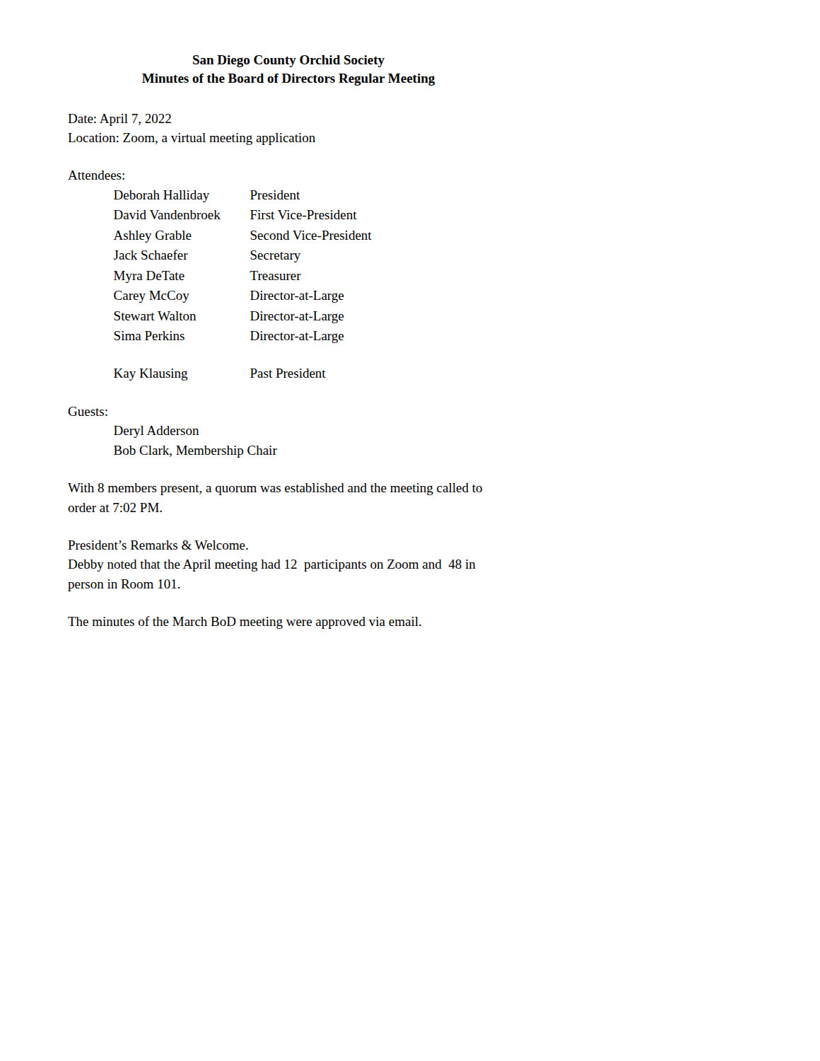San Diego County Orchid Society Minutes of the Board of Directors Regular Meeting
Date: April 7, 2022 Location: Zoom, a virtual meeting application
Attendees:
| Deborah Halliday | President |
| David Vandenbroek | First Vice-President |
| Ashley Grable | Second Vice-President |
| Jack Schaefer | Secretary |
| Myra DeTate | Treasurer |
| Carey McCoy | Director-at-Large |
| Stewart Walton | Director-at-Large |
| Sima Perkins | Director-at-Large |
| Kay Klausing | Past President |
Guests:
Deryl Adderson
Bob Clark, Membership Chair
With 8 members present, a quorum was established and the meeting called to order at 7:02 PM.
President’s Remarks & Welcome.
Debby noted that the April meeting had 12 participants on Zoom and 48 in person in Room 101.
The minutes of the March BoD meeting were approved via email.